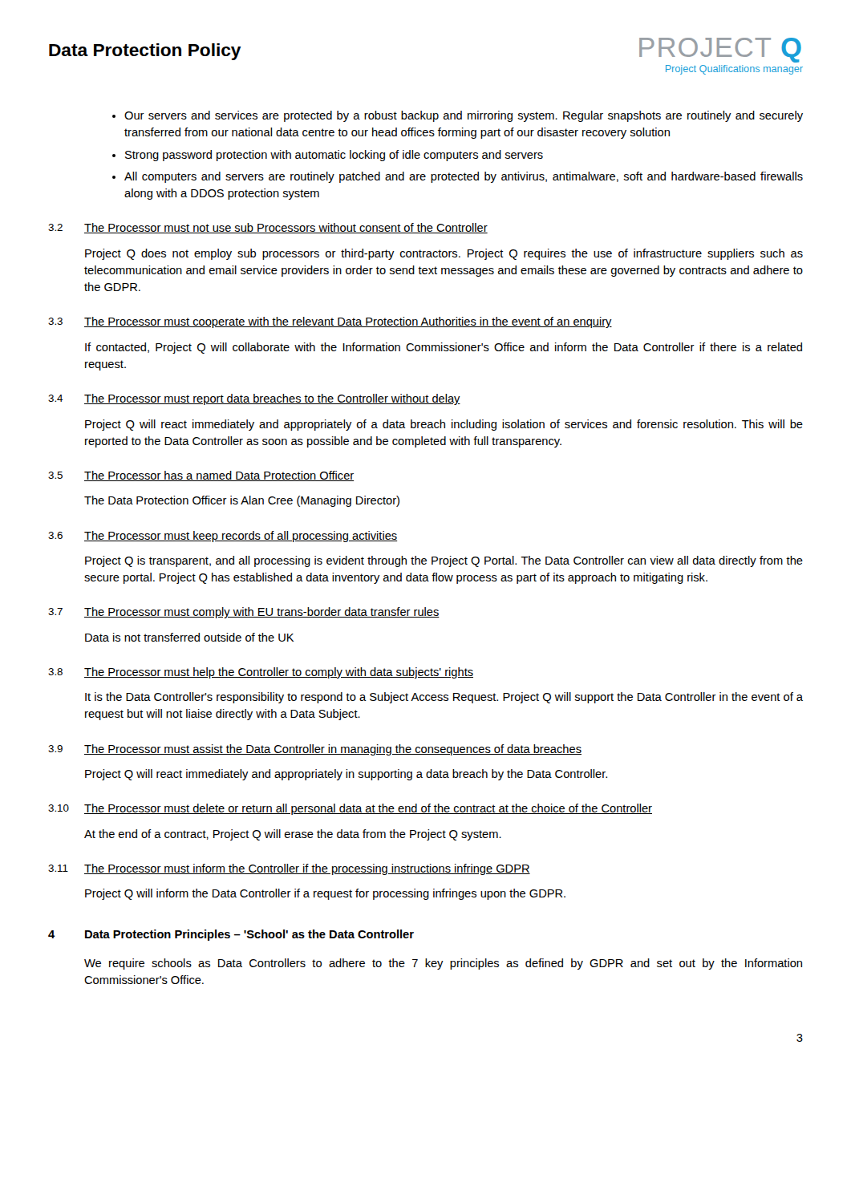Data Protection Policy
PROJECT Q
Project Qualifications manager
Our servers and services are protected by a robust backup and mirroring system. Regular snapshots are routinely and securely transferred from our national data centre to our head offices forming part of our disaster recovery solution
Strong password protection with automatic locking of idle computers and servers
All computers and servers are routinely patched and are protected by antivirus, antimalware, soft and hardware-based firewalls along with a DDOS protection system
3.2
The Processor must not use sub Processors without consent of the Controller
Project Q does not employ sub processors or third-party contractors. Project Q requires the use of infrastructure suppliers such as telecommunication and email service providers in order to send text messages and emails these are governed by contracts and adhere to the GDPR.
3.3
The Processor must cooperate with the relevant Data Protection Authorities in the event of an enquiry
If contacted, Project Q will collaborate with the Information Commissioner's Office and inform the Data Controller if there is a related request.
3.4
The Processor must report data breaches to the Controller without delay
Project Q will react immediately and appropriately of a data breach including isolation of services and forensic resolution. This will be reported to the Data Controller as soon as possible and be completed with full transparency.
3.5
The Processor has a named Data Protection Officer
The Data Protection Officer is Alan Cree (Managing Director)
3.6
The Processor must keep records of all processing activities
Project Q is transparent, and all processing is evident through the Project Q Portal. The Data Controller can view all data directly from the secure portal. Project Q has established a data inventory and data flow process as part of its approach to mitigating risk.
3.7
The Processor must comply with EU trans-border data transfer rules
Data is not transferred outside of the UK
3.8
The Processor must help the Controller to comply with data subjects' rights
It is the Data Controller's responsibility to respond to a Subject Access Request. Project Q will support the Data Controller in the event of a request but will not liaise directly with a Data Subject.
3.9
The Processor must assist the Data Controller in managing the consequences of data breaches
Project Q will react immediately and appropriately in supporting a data breach by the Data Controller.
3.10
The Processor must delete or return all personal data at the end of the contract at the choice of the Controller
At the end of a contract, Project Q will erase the data from the Project Q system.
3.11
The Processor must inform the Controller if the processing instructions infringe GDPR
Project Q will inform the Data Controller if a request for processing infringes upon the GDPR.
4
Data Protection Principles – 'School' as the Data Controller
We require schools as Data Controllers to adhere to the 7 key principles as defined by GDPR and set out by the Information Commissioner's Office.
3